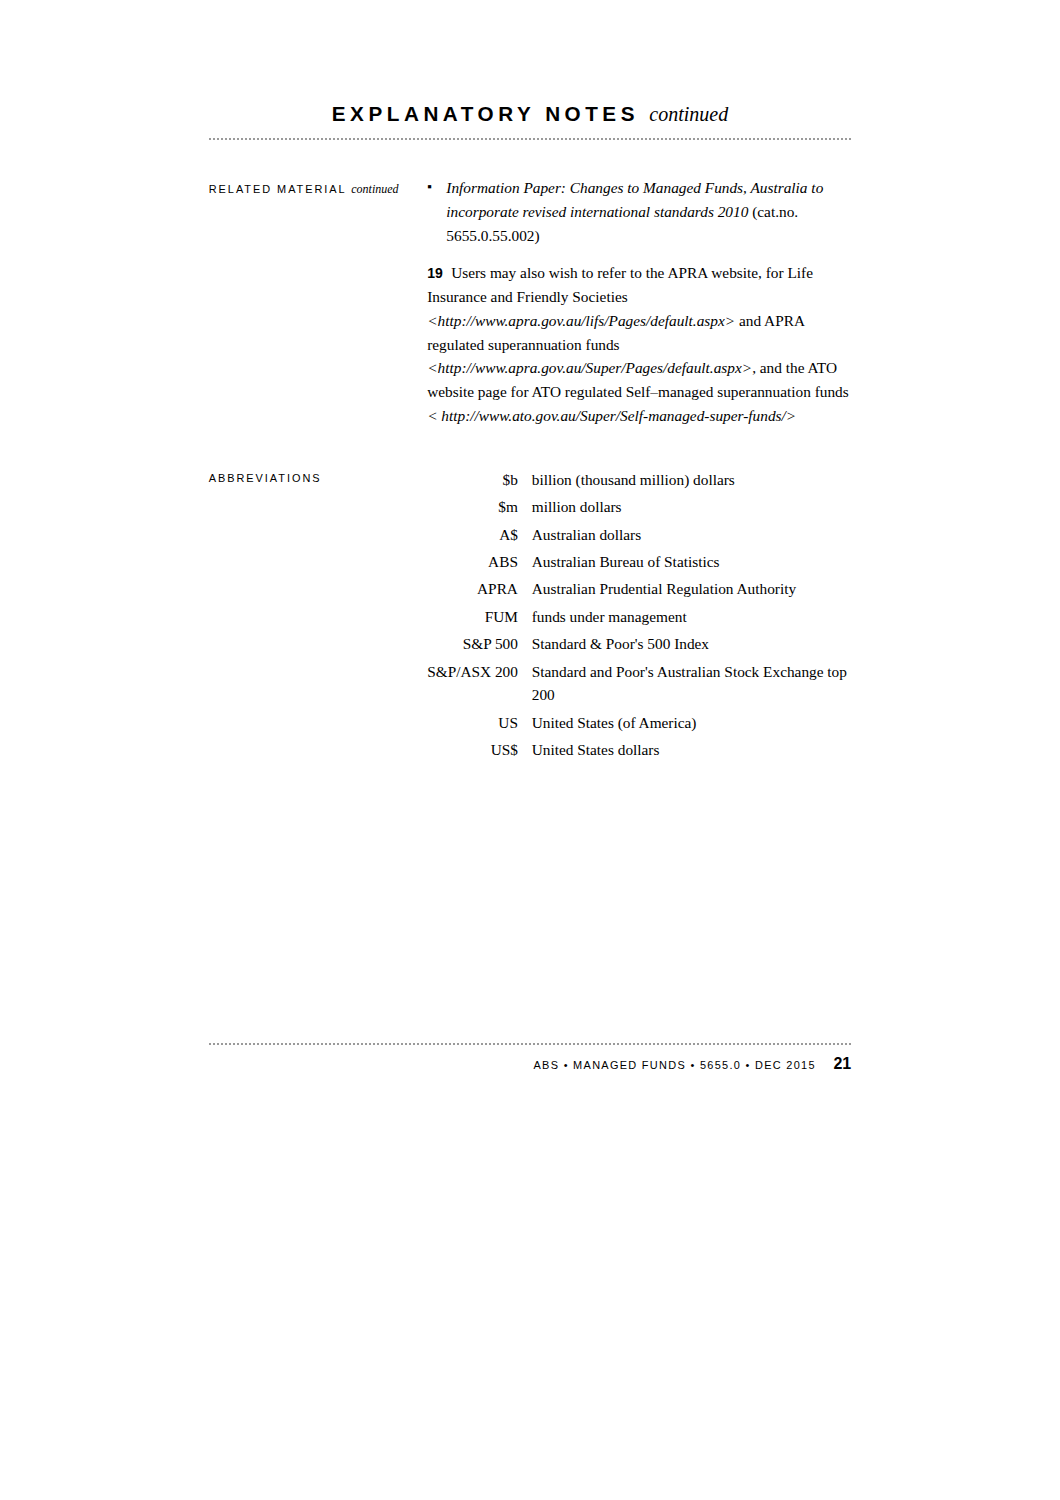Explanatory Notes continued
Related material continued
Information Paper: Changes to Managed Funds, Australia to incorporate revised international standards 2010 (cat.no. 5655.0.55.002)
19 Users may also wish to refer to the APRA website, for Life Insurance and Friendly Societies <http://www.apra.gov.au/lifs/Pages/default.aspx> and APRA regulated superannuation funds <http://www.apra.gov.au/Super/Pages/default.aspx>, and the ATO website page for ATO regulated Self–managed superannuation funds < http://www.ato.gov.au/Super/Self-managed-super-funds/>
Abbreviations
| $b | billion (thousand million) dollars |
| $m | million dollars |
| A$ | Australian dollars |
| ABS | Australian Bureau of Statistics |
| APRA | Australian Prudential Regulation Authority |
| FUM | funds under management |
| S&P 500 | Standard & Poor's 500 Index |
| S&P/ASX 200 | Standard and Poor's Australian Stock Exchange top 200 |
| US | United States (of America) |
| US$ | United States dollars |
ABS • MANAGED FUNDS • 5655.0 • DEC 2015 21